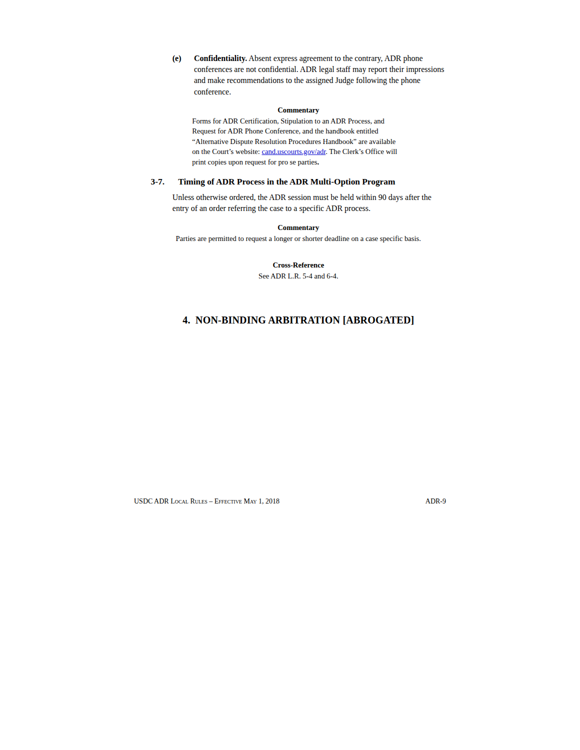(e)
Confidentiality. Absent express agreement to the contrary, ADR phone conferences are not confidential. ADR legal staff may report their impressions and make recommendations to the assigned Judge following the phone conference.
Commentary
Forms for ADR Certification, Stipulation to an ADR Process, and Request for ADR Phone Conference, and the handbook entitled “Alternative Dispute Resolution Procedures Handbook” are available on the Court’s website: cand.uscourts.gov/adr. The Clerk’s Office will print copies upon request for pro se parties.
3-7.
Timing of ADR Process in the ADR Multi-Option Program
Unless otherwise ordered, the ADR session must be held within 90 days after the entry of an order referring the case to a specific ADR process.
Commentary
Parties are permitted to request a longer or shorter deadline on a case specific basis.
Cross-Reference
See ADR L.R. 5-4 and 6-4.
4. NON-BINDING ARBITRATION [ABROGATED]
USDC ADR Local Rules – Effective May 1, 2018
ADR-9